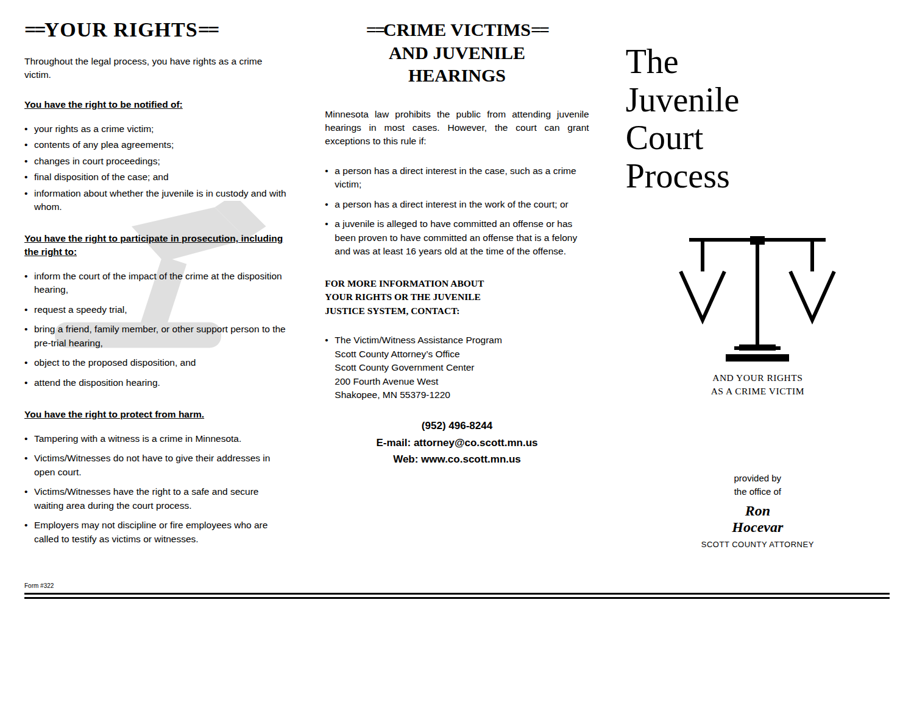==YOUR RIGHTS==
Throughout the legal process, you have rights as a crime victim.
You have the right to be notified of:
your rights as a crime victim;
contents of any plea agreements;
changes in court proceedings;
final disposition of the case; and
information about whether the juvenile is in custody and with whom.
You have the right to participate in prosecution, including the right to:
inform the court of the impact of the crime at the disposition hearing,
request a speedy trial,
bring a friend, family member, or other support person to the pre-trial hearing,
object to the proposed disposition, and
attend the disposition hearing.
You have the right to protect from harm.
Tampering with a witness is a crime in Minnesota.
Victims/Witnesses do not have to give their addresses in open court.
Victims/Witnesses have the right to a safe and secure waiting area during the court process.
Employers may not discipline or fire employees who are called to testify as victims or witnesses.
==CRIME VICTIMS==
AND JUVENILE
HEARINGS
Minnesota law prohibits the public from attending juvenile hearings in most cases. However, the court can grant exceptions to this rule if:
a person has a direct interest in the case, such as a crime victim;
a person has a direct interest in the work of the court; or
a juvenile is alleged to have committed an offense or has been proven to have committed an offense that is a felony and was at least 16 years old at the time of the offense.
FOR MORE INFORMATION ABOUT
YOUR RIGHTS OR THE JUVENILE
JUSTICE SYSTEM, CONTACT:
The Victim/Witness Assistance Program
Scott County Attorney’s Office
Scott County Government Center
200 Fourth Avenue West
Shakopee, MN 55379-1220
(952) 496-8244
E-mail: attorney@co.scott.mn.us
Web: www.co.scott.mn.us
The
Juvenile
Court
Process
AND YOUR RIGHTS
AS A CRIME VICTIM
provided by
the office of
Ron
Hocevar
SCOTT COUNTY ATTORNEY
Form #322